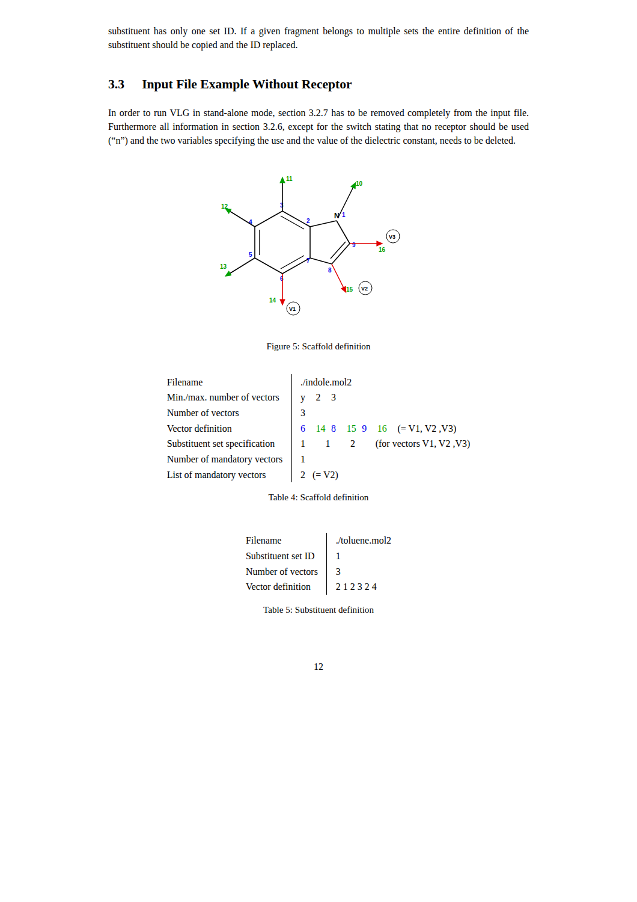substituent has only one set ID. If a given fragment belongs to multiple sets the entire definition of the substituent should be copied and the ID replaced.
3.3 Input File Example Without Receptor
In order to run VLG in stand-alone mode, section 3.2.7 has to be removed completely from the input file. Furthermore all information in section 3.2.6, except for the switch stating that no receptor should be used (“n”) and the two variables specifying the use and the value of the dielectric constant, needs to be deleted.
N 1 2 3 4 5 6 7 8 9 11 10 12 13 14 V1 15 V2 16 V3
Figure 5: Scaffold definition
| Filename | | ./indole.mol2 |
| Min./max. number of vectors | | y 2 3 |
| Number of vectors | | 3 |
| Vector definition | | 6 14 8 15 9 16 (= V1, V2 ,V3) |
| Substituent set specification | | 1 1 2 (for vectors V1, V2 ,V3) |
| Number of mandatory vectors | | 1 |
| List of mandatory vectors | | 2 (= V2) |
Table 4: Scaffold definition
| Filename | | ./toluene.mol2 |
| Substituent set ID | | 1 |
| Number of vectors | | 3 |
| Vector definition | | 2 1 2 3 2 4 |
Table 5: Substituent definition
12